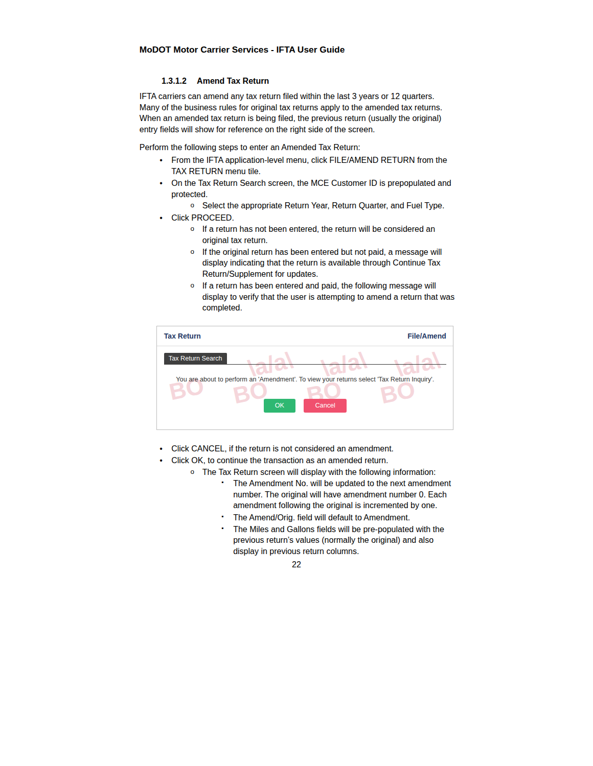MoDOT Motor Carrier Services - IFTA User Guide
1.3.1.2 Amend Tax Return
IFTA carriers can amend any tax return filed within the last 3 years or 12 quarters. Many of the business rules for original tax returns apply to the amended tax returns. When an amended tax return is being filed, the previous return (usually the original) entry fields will show for reference on the right side of the screen.
Perform the following steps to enter an Amended Tax Return:
From the IFTA application-level menu, click FILE/AMEND RETURN from the TAX RETURN menu tile.
On the Tax Return Search screen, the MCE Customer ID is prepopulated and protected.
Select the appropriate Return Year, Return Quarter, and Fuel Type.
Click PROCEED.
If a return has not been entered, the return will be considered an original tax return.
If the original return has been entered but not paid, a message will display indicating that the return is available through Continue Tax Return/Supplement for updates.
If a return has been entered and paid, the following message will display to verify that the user is attempting to amend a return that was completed.
Tax Return File/Amend
BO
\a/a\
\a/a\
\a/a\
BO
BO
BO
Tax Return Search
You are about to perform an 'Amendment'. To view your returns select 'Tax Return Inquiry'.
OK Cancel
Click CANCEL, if the return is not considered an amendment.
Click OK, to continue the transaction as an amended return.
The Tax Return screen will display with the following information:
The Amendment No. will be updated to the next amendment number. The original will have amendment number 0. Each amendment following the original is incremented by one.
The Amend/Orig. field will default to Amendment.
The Miles and Gallons fields will be pre-populated with the previous return’s values (normally the original) and also display in previous return columns.
22